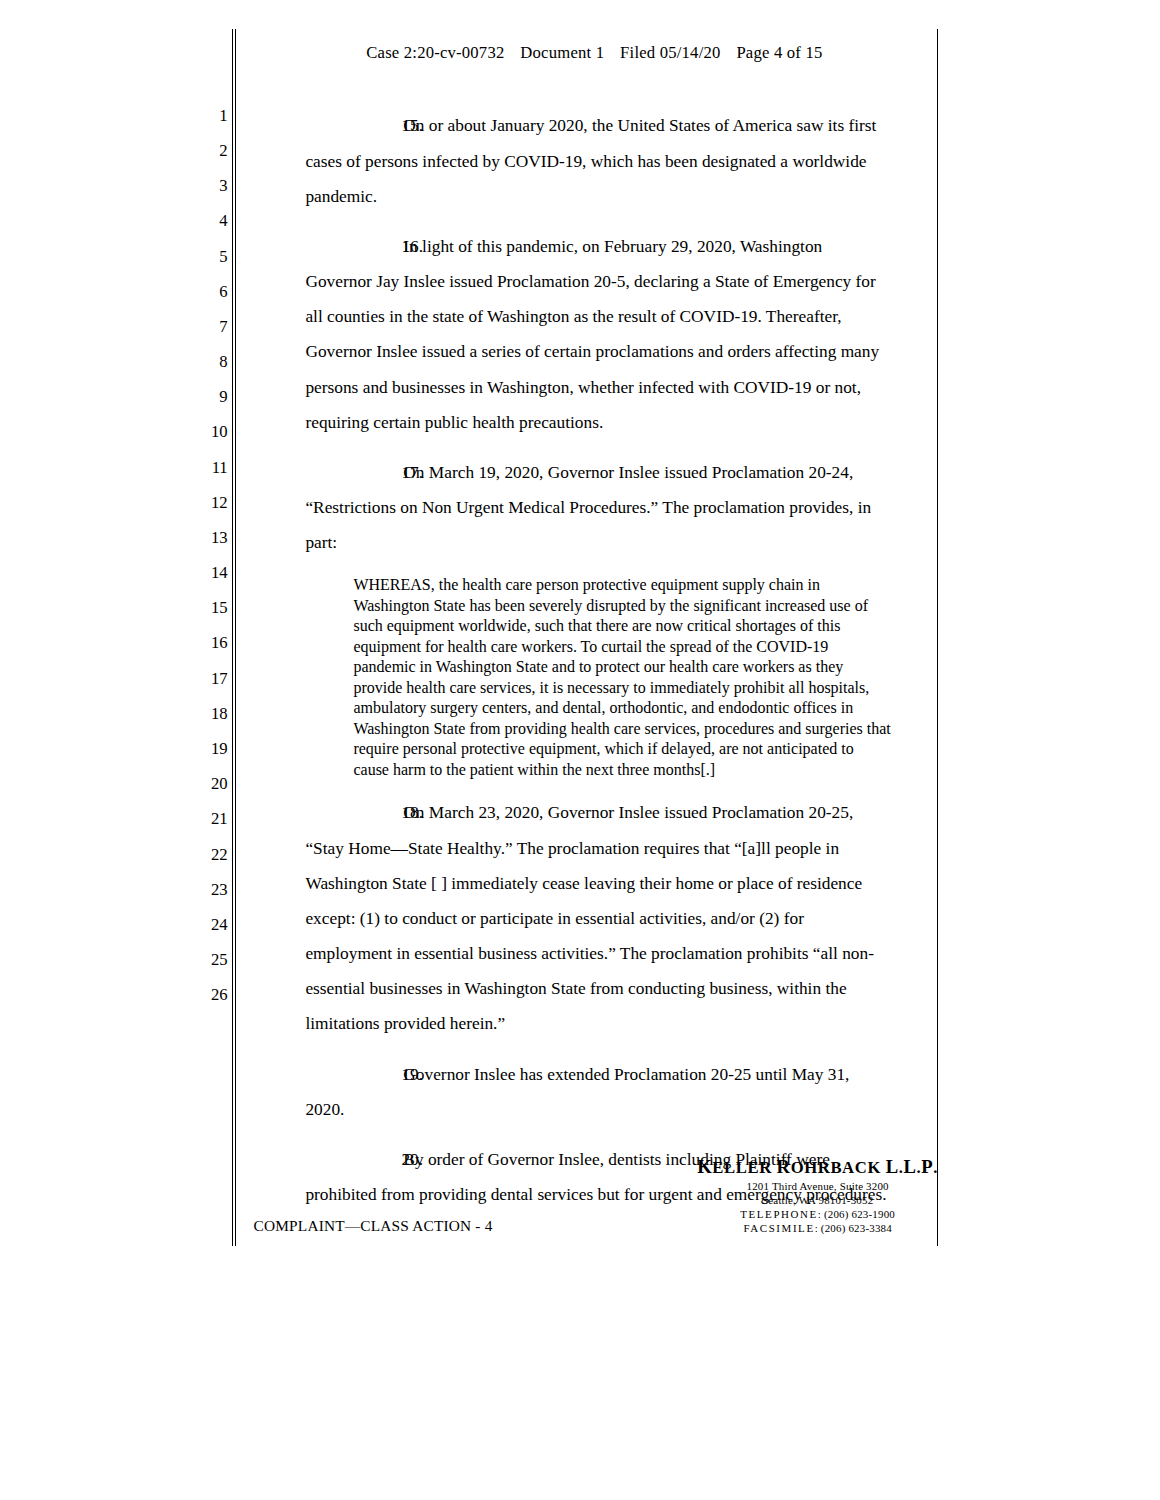Case 2:20-cv-00732 Document 1 Filed 05/14/20 Page 4 of 15
1
2
3
4
5
6
7
8
9
10
11
12
13
14
15
16
17
18
19
20
21
22
23
24
25
26
15. On or about January 2020, the United States of America saw its first cases of persons infected by COVID-19, which has been designated a worldwide pandemic.
16. In light of this pandemic, on February 29, 2020, Washington Governor Jay Inslee issued Proclamation 20-5, declaring a State of Emergency for all counties in the state of Washington as the result of COVID-19. Thereafter, Governor Inslee issued a series of certain proclamations and orders affecting many persons and businesses in Washington, whether infected with COVID-19 or not, requiring certain public health precautions.
17. On March 19, 2020, Governor Inslee issued Proclamation 20-24, “Restrictions on Non Urgent Medical Procedures.” The proclamation provides, in part:
WHEREAS, the health care person protective equipment supply chain in Washington State has been severely disrupted by the significant increased use of such equipment worldwide, such that there are now critical shortages of this equipment for health care workers. To curtail the spread of the COVID-19 pandemic in Washington State and to protect our health care workers as they provide health care services, it is necessary to immediately prohibit all hospitals, ambulatory surgery centers, and dental, orthodontic, and endodontic offices in Washington State from providing health care services, procedures and surgeries that require personal protective equipment, which if delayed, are not anticipated to cause harm to the patient within the next three months[.]
18. On March 23, 2020, Governor Inslee issued Proclamation 20-25, “Stay Home—State Healthy.” The proclamation requires that “[a]ll people in Washington State [ ] immediately cease leaving their home or place of residence except: (1) to conduct or participate in essential activities, and/or (2) for employment in essential business activities.” The proclamation prohibits “all non-essential businesses in Washington State from conducting business, within the limitations provided herein.”
19. Governor Inslee has extended Proclamation 20-25 until May 31, 2020.
20. By order of Governor Inslee, dentists including Plaintiff were prohibited from providing dental services but for urgent and emergency procedures.
COMPLAINT—CLASS ACTION - 4
KELLER ROHRBACK L.L.P.
1201 Third Avenue, Suite 3200
Seattle, WA 98101-3052
TELEPHONE: (206) 623-1900
FACSIMILE: (206) 623-3384